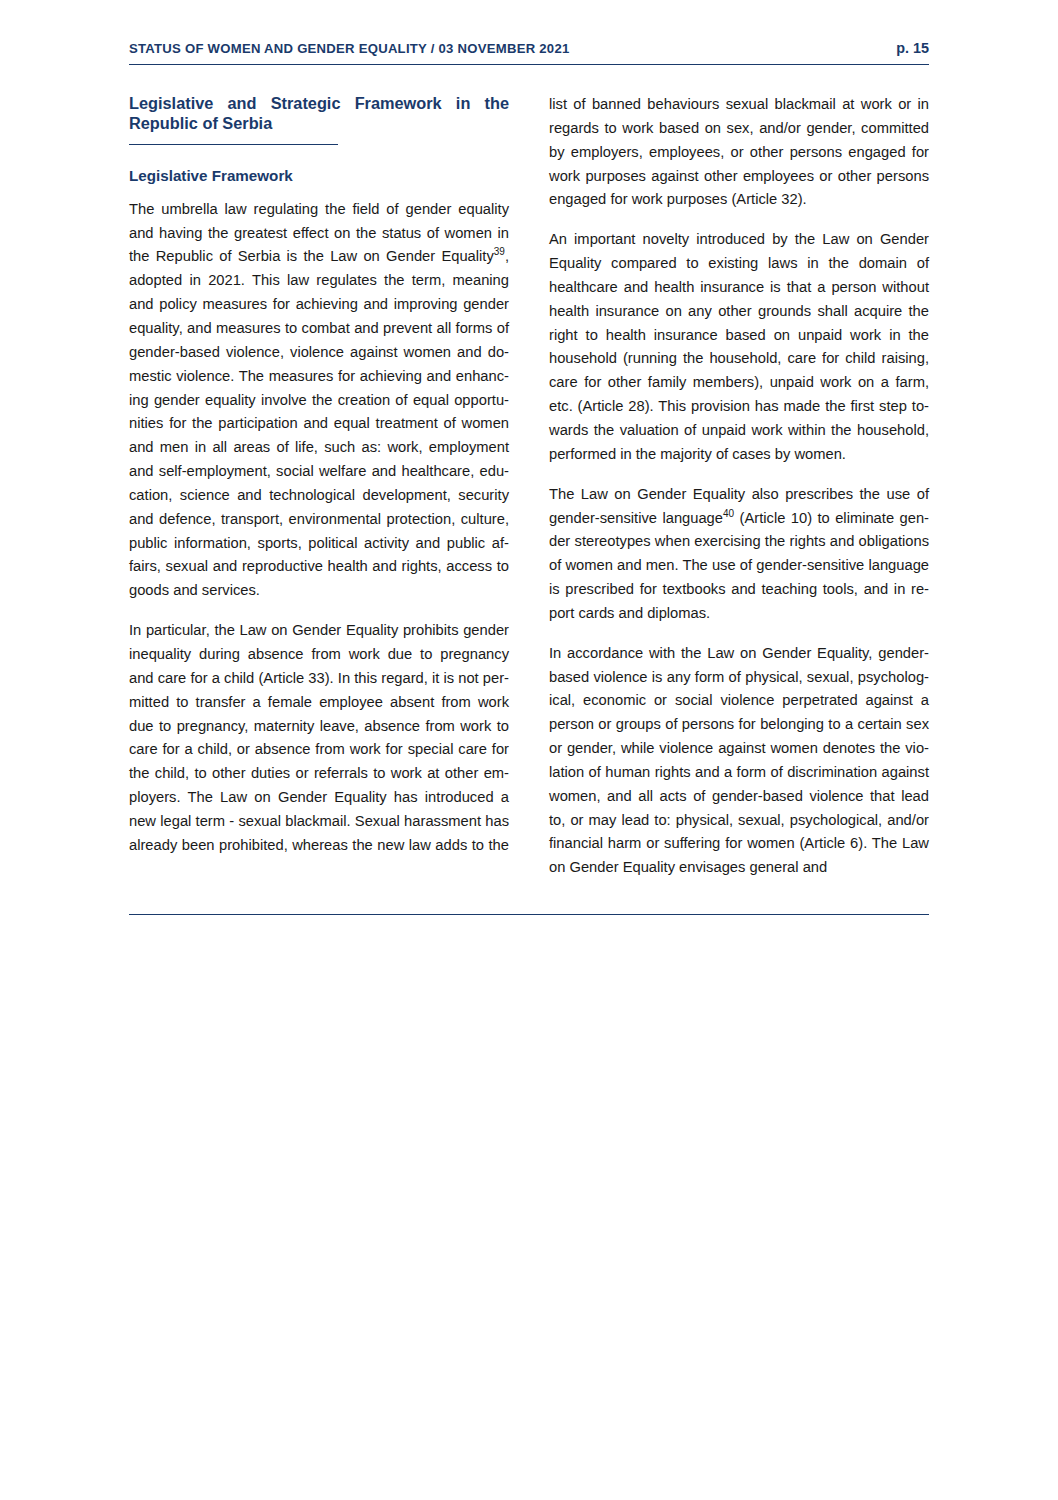Status of Women and Gender Equality / 03 November 2021
p. 15
Legislative and Strategic Framework in the Republic of Serbia
Legislative Framework
The umbrella law regulating the field of gender equality and having the greatest effect on the status of women in the Republic of Serbia is the Law on Gender Equality39, adopted in 2021. This law regulates the term, meaning and policy measures for achieving and improving gender equality, and measures to combat and prevent all forms of gender-based violence, violence against women and domestic violence. The measures for achieving and enhancing gender equality involve the creation of equal opportunities for the participation and equal treatment of women and men in all areas of life, such as: work, employment and self-employment, social welfare and healthcare, education, science and technological development, security and defence, transport, environmental protection, culture, public information, sports, political activity and public affairs, sexual and reproductive health and rights, access to goods and services.
In particular, the Law on Gender Equality prohibits gender inequality during absence from work due to pregnancy and care for a child (Article 33). In this regard, it is not permitted to transfer a female employee absent from work due to pregnancy, maternity leave, absence from work to care for a child, or absence from work for special care for the child, to other duties or referrals to work at other employers. The Law on Gender Equality has introduced a new legal term - sexual blackmail. Sexual harassment has already been prohibited, whereas the new law adds to the list of banned behaviours sexual blackmail at work or in regards to work based on sex, and/or gender, committed by employers, employees, or other persons engaged for work purposes against other employees or other persons engaged for work purposes (Article 32).
An important novelty introduced by the Law on Gender Equality compared to existing laws in the domain of healthcare and health insurance is that a person without health insurance on any other grounds shall acquire the right to health insurance based on unpaid work in the household (running the household, care for child raising, care for other family members), unpaid work on a farm, etc. (Article 28). This provision has made the first step towards the valuation of unpaid work within the household, performed in the majority of cases by women.
The Law on Gender Equality also prescribes the use of gender-sensitive language40 (Article 10) to eliminate gender stereotypes when exercising the rights and obligations of women and men. The use of gender-sensitive language is prescribed for textbooks and teaching tools, and in report cards and diplomas.
In accordance with the Law on Gender Equality, gender-based violence is any form of physical, sexual, psychological, economic or social violence perpetrated against a person or groups of persons for belonging to a certain sex or gender, while violence against women denotes the violation of human rights and a form of discrimination against women, and all acts of gender-based violence that lead to, or may lead to: physical, sexual, psychological, and/or financial harm or suffering for women (Article 6). The Law on Gender Equality envisages general and